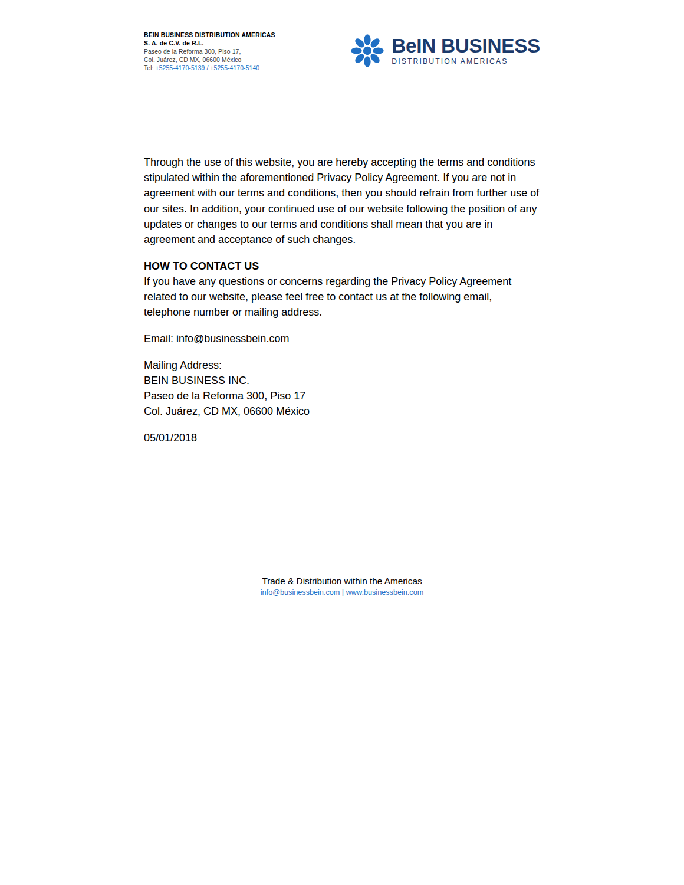BEIN BUSINESS DISTRIBUTION AMERICAS
S. A. de C.V. de R.L.
Paseo de la Reforma 300, Piso 17,
Col. Juárez, CD MX, 06600 México
Tel: +5255-4170-5139 / +5255-4170-5140
BeIN BUSINESS
DISTRIBUTION AMERICAS
Through the use of this website, you are hereby accepting the terms and conditions stipulated within the aforementioned Privacy Policy Agreement. If you are not in agreement with our terms and conditions, then you should refrain from further use of our sites. In addition, your continued use of our website following the position of any updates or changes to our terms and conditions shall mean that you are in agreement and acceptance of such changes.
HOW TO CONTACT US
If you have any questions or concerns regarding the Privacy Policy Agreement related to our website, please feel free to contact us at the following email, telephone number or mailing address.
Email: info@businessbein.com
Mailing Address:
BEIN BUSINESS INC.
Paseo de la Reforma 300, Piso 17
Col. Juárez, CD MX, 06600 México
05/01/2018
Trade & Distribution within the Americas
info@businessbein.com | www.businessbein.com